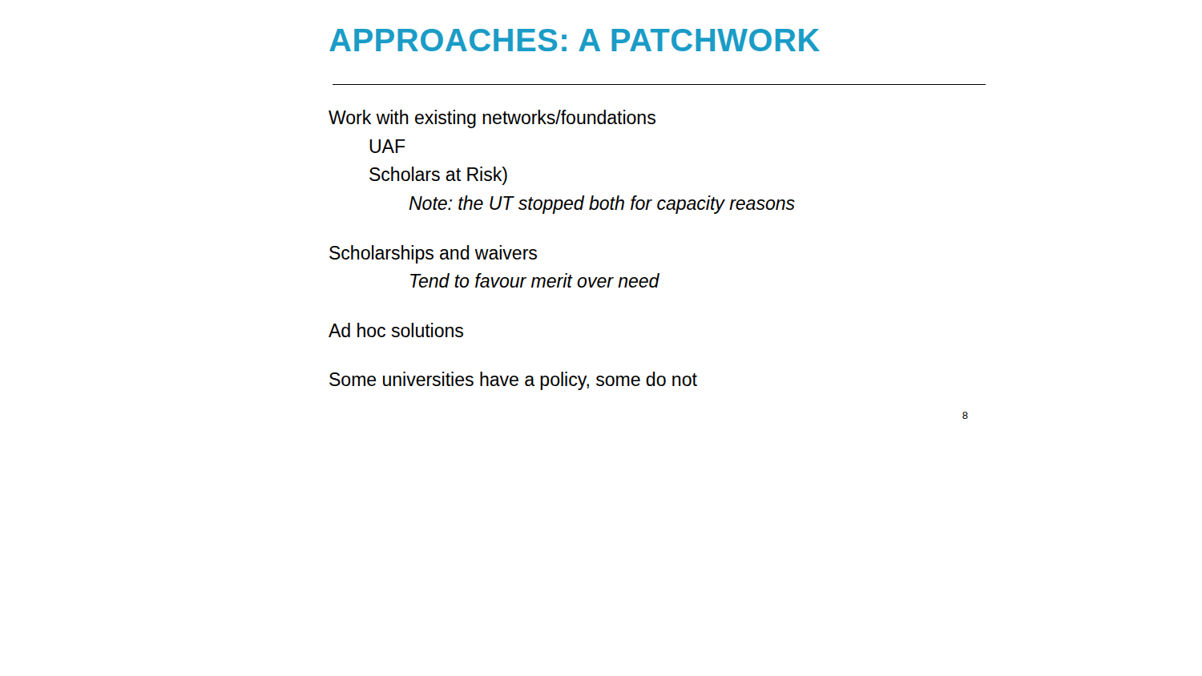APPROACHES: A PATCHWORK
Work with existing networks/foundations
UAF
Scholars at Risk)
Note: the UT stopped both for capacity reasons
Scholarships and waivers
Tend to favour merit over need
Ad hoc solutions
Some universities have a policy, some do not
8